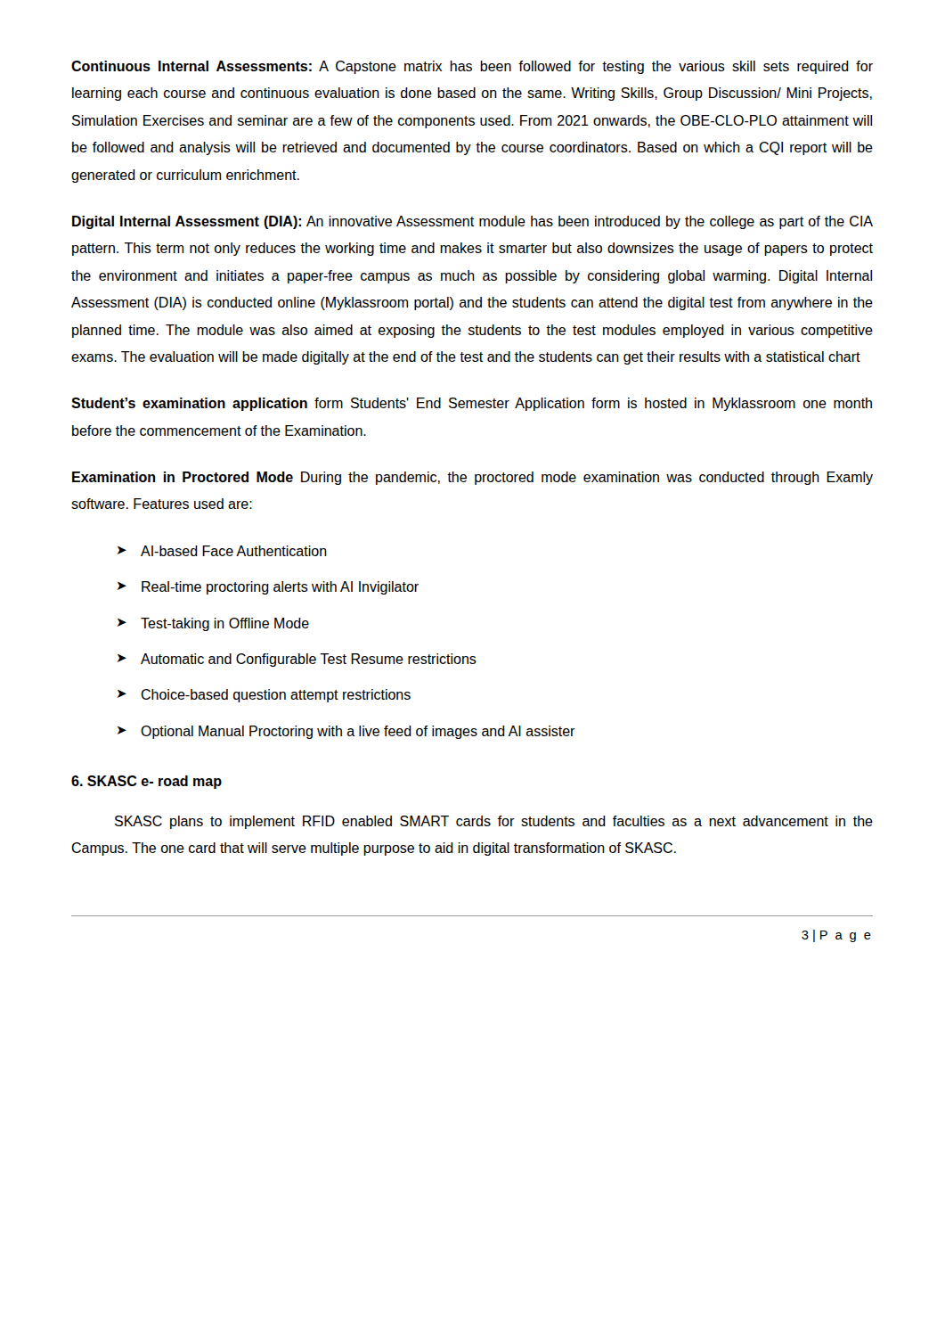Continuous Internal Assessments: A Capstone matrix has been followed for testing the various skill sets required for learning each course and continuous evaluation is done based on the same. Writing Skills, Group Discussion/ Mini Projects, Simulation Exercises and seminar are a few of the components used. From 2021 onwards, the OBE-CLO-PLO attainment will be followed and analysis will be retrieved and documented by the course coordinators. Based on which a CQI report will be generated or curriculum enrichment.
Digital Internal Assessment (DIA): An innovative Assessment module has been introduced by the college as part of the CIA pattern. This term not only reduces the working time and makes it smarter but also downsizes the usage of papers to protect the environment and initiates a paper-free campus as much as possible by considering global warming. Digital Internal Assessment (DIA) is conducted online (Myklassroom portal) and the students can attend the digital test from anywhere in the planned time. The module was also aimed at exposing the students to the test modules employed in various competitive exams. The evaluation will be made digitally at the end of the test and the students can get their results with a statistical chart
Student’s examination application form Students' End Semester Application form is hosted in Myklassroom one month before the commencement of the Examination.
Examination in Proctored Mode During the pandemic, the proctored mode examination was conducted through Examly software. Features used are:
AI-based Face Authentication
Real-time proctoring alerts with AI Invigilator
Test-taking in Offline Mode
Automatic and Configurable Test Resume restrictions
Choice-based question attempt restrictions
Optional Manual Proctoring with a live feed of images and AI assister
6. SKASC e- road map
SKASC plans to implement RFID enabled SMART cards for students and faculties as a next advancement in the Campus. The one card that will serve multiple purpose to aid in digital transformation of SKASC.
3 | P a g e